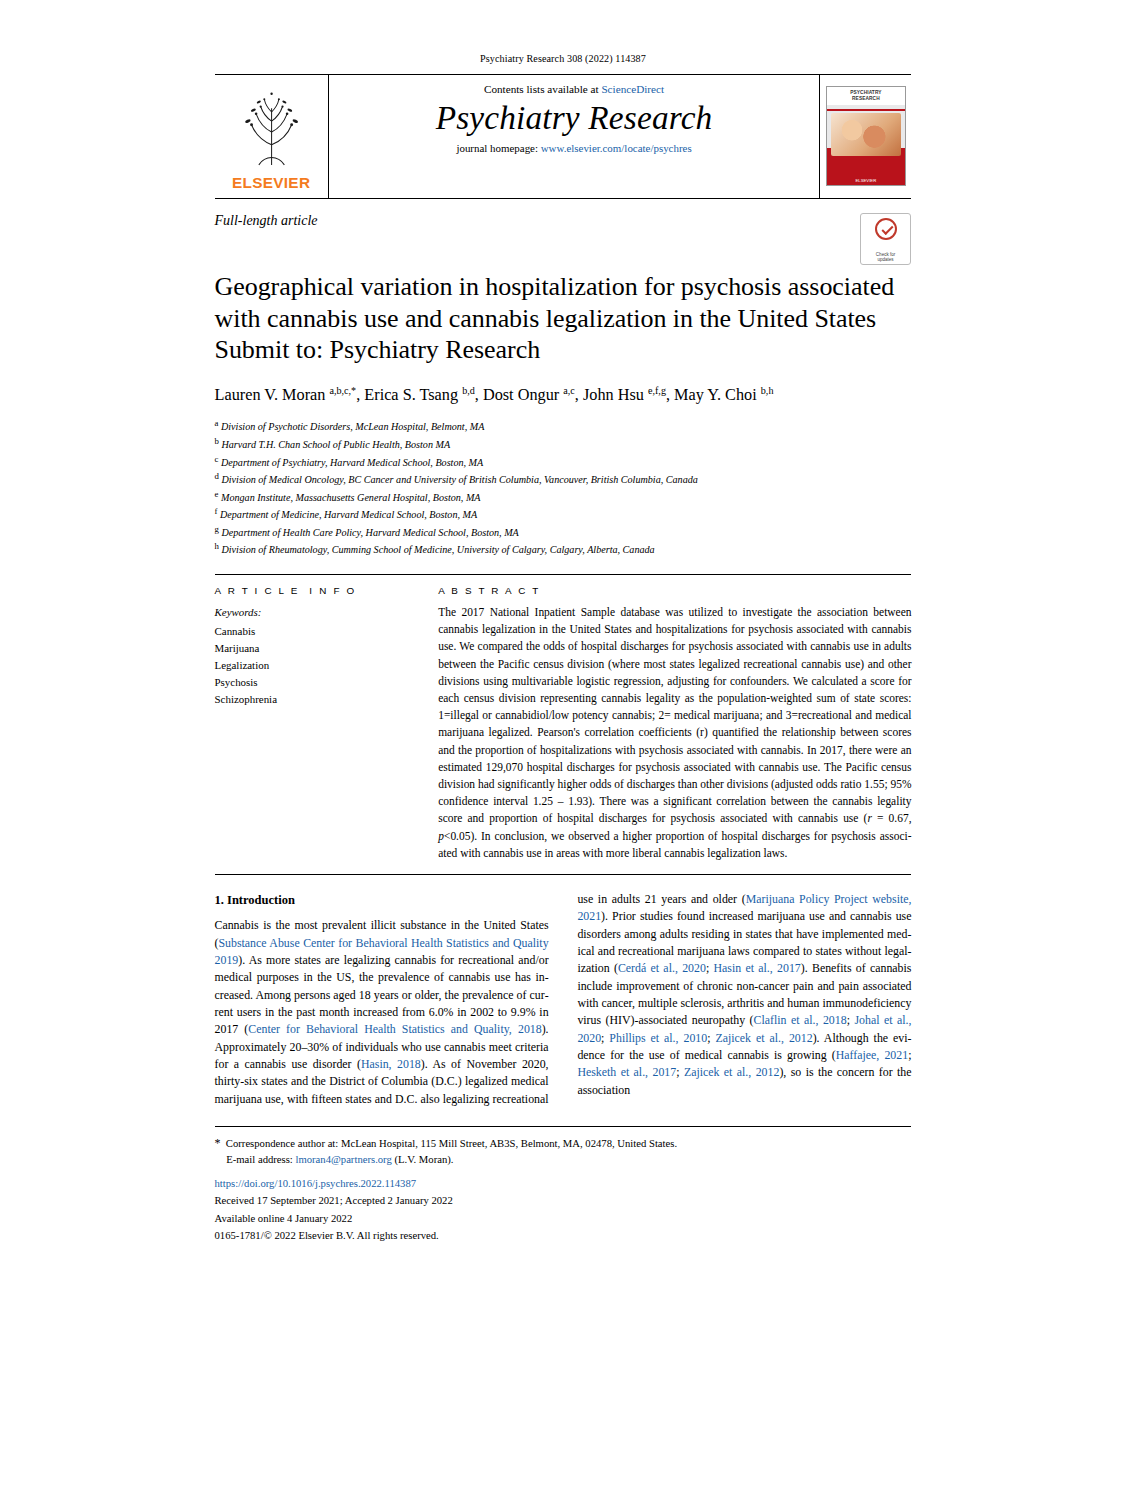Psychiatry Research 308 (2022) 114387
ELSEVIER
Contents lists available at ScienceDirect
Psychiatry Research
journal homepage: www.elsevier.com/locate/psychres
PSYCHIATRY
RESEARCH
ELSEVIER
Full-length article
Check for
updates
Geographical variation in hospitalization for psychosis associated with cannabis use and cannabis legalization in the United States
Submit to: Psychiatry Research
Lauren V. Moran a,b,c,*, Erica S. Tsang b,d, Dost Ongur a,c, John Hsu e,f,g, May Y. Choi b,h
a Division of Psychotic Disorders, McLean Hospital, Belmont, MA
b Harvard T.H. Chan School of Public Health, Boston MA
c Department of Psychiatry, Harvard Medical School, Boston, MA
d Division of Medical Oncology, BC Cancer and University of British Columbia, Vancouver, British Columbia, Canada
e Mongan Institute, Massachusetts General Hospital, Boston, MA
f Department of Medicine, Harvard Medical School, Boston, MA
g Department of Health Care Policy, Harvard Medical School, Boston, MA
h Division of Rheumatology, Cumming School of Medicine, University of Calgary, Calgary, Alberta, Canada
A R T I C L E I N F O
Keywords:
Cannabis
Marijuana
Legalization
Psychosis
Schizophrenia
A B S T R A C T
The 2017 National Inpatient Sample database was utilized to investigate the association between cannabis legalization in the United States and hospitalizations for psychosis associated with cannabis use. We compared the odds of hospital discharges for psychosis associated with cannabis use in adults between the Pacific census division (where most states legalized recreational cannabis use) and other divisions using multivariable logistic regression, adjusting for confounders. We calculated a score for each census division representing cannabis legality as the population-weighted sum of state scores: 1=illegal or cannabidiol/low potency cannabis; 2= medical marijuana; and 3=recreational and medical marijuana legalized. Pearson's correlation coefficients (r) quantified the relationship between scores and the proportion of hospitalizations with psychosis associated with cannabis. In 2017, there were an estimated 129,070 hospital discharges for psychosis associated with cannabis use. The Pacific census division had significantly higher odds of discharges than other divisions (adjusted odds ratio 1.55; 95% confidence interval 1.25 – 1.93). There was a significant correlation between the cannabis legality score and proportion of hospital discharges for psychosis associated with cannabis use (r = 0.67, p<0.05). In conclusion, we observed a higher proportion of hospital discharges for psychosis associated with cannabis use in areas with more liberal cannabis legalization laws.
1. Introduction
Cannabis is the most prevalent illicit substance in the United States (Substance Abuse Center for Behavioral Health Statistics and Quality 2019). As more states are legalizing cannabis for recreational and/or medical purposes in the US, the prevalence of cannabis use has increased. Among persons aged 18 years or older, the prevalence of current users in the past month increased from 6.0% in 2002 to 9.9% in 2017 (Center for Behavioral Health Statistics and Quality, 2018). Approximately 20–30% of individuals who use cannabis meet criteria for a cannabis use disorder (Hasin, 2018). As of November 2020, thirty-six states and the District of Columbia (D.C.) legalized medical marijuana use, with fifteen states and D.C. also legalizing recreational use in adults 21 years and older (Marijuana Policy Project website, 2021). Prior studies found increased marijuana use and cannabis use disorders among adults residing in states that have implemented medical and recreational marijuana laws compared to states without legalization (Cerdá et al., 2020; Hasin et al., 2017). Benefits of cannabis include improvement of chronic non-cancer pain and pain associated with cancer, multiple sclerosis, arthritis and human immunodeficiency virus (HIV)-associated neuropathy (Claflin et al., 2018; Johal et al., 2020; Phillips et al., 2010; Zajicek et al., 2012). Although the evidence for the use of medical cannabis is growing (Haffajee, 2021; Hesketh et al., 2017; Zajicek et al., 2012), so is the concern for the association
* Correspondence author at: McLean Hospital, 115 Mill Street, AB3S, Belmont, MA, 02478, United States.
E-mail address: lmoran4@partners.org (L.V. Moran).
https://doi.org/10.1016/j.psychres.2022.114387
Received 17 September 2021; Accepted 2 January 2022
Available online 4 January 2022
0165-1781/© 2022 Elsevier B.V. All rights reserved.